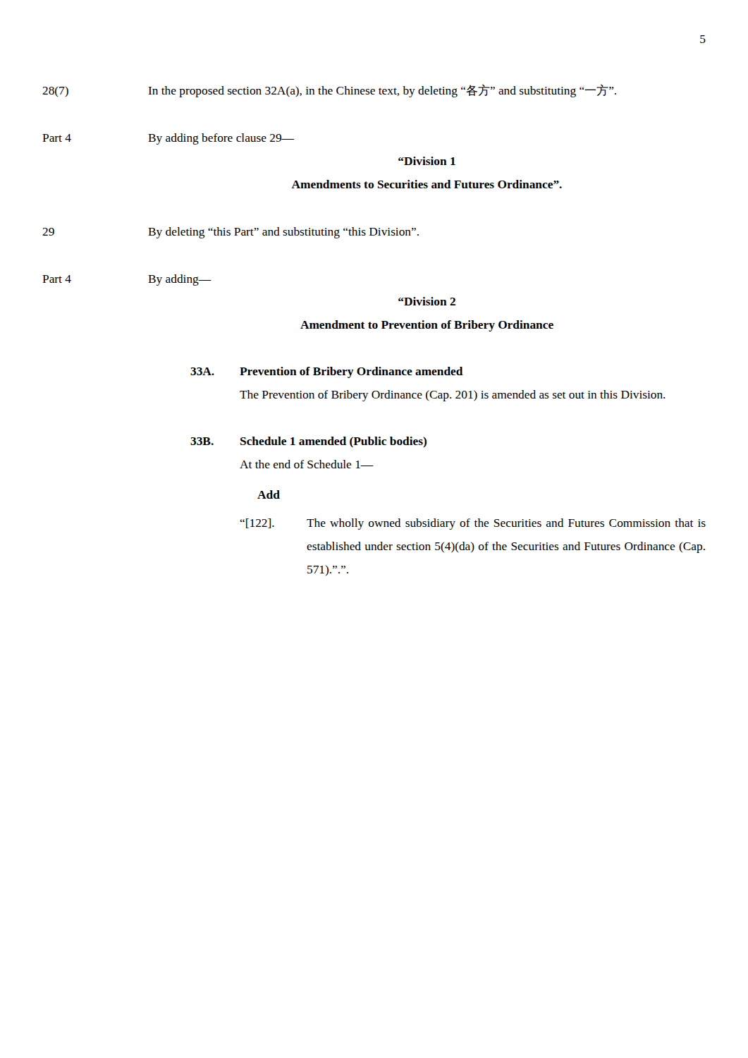5
28(7)
In the proposed section 32A(a), in the Chinese text, by deleting “各方” and substituting “一方”.
Part 4
By adding before clause 29—
“Division 1
Amendments to Securities and Futures Ordinance”.
29
By deleting “this Part” and substituting “this Division”.
Part 4
By adding—
“Division 2
Amendment to Prevention of Bribery Ordinance
33A.
Prevention of Bribery Ordinance amended
The Prevention of Bribery Ordinance (Cap. 201) is amended as set out in this Division.
33B.
Schedule 1 amended (Public bodies)
At the end of Schedule 1—
Add
“[122].
The wholly owned subsidiary of the Securities and Futures Commission that is established under section 5(4)(da) of the Securities and Futures Ordinance (Cap. 571).”.”.